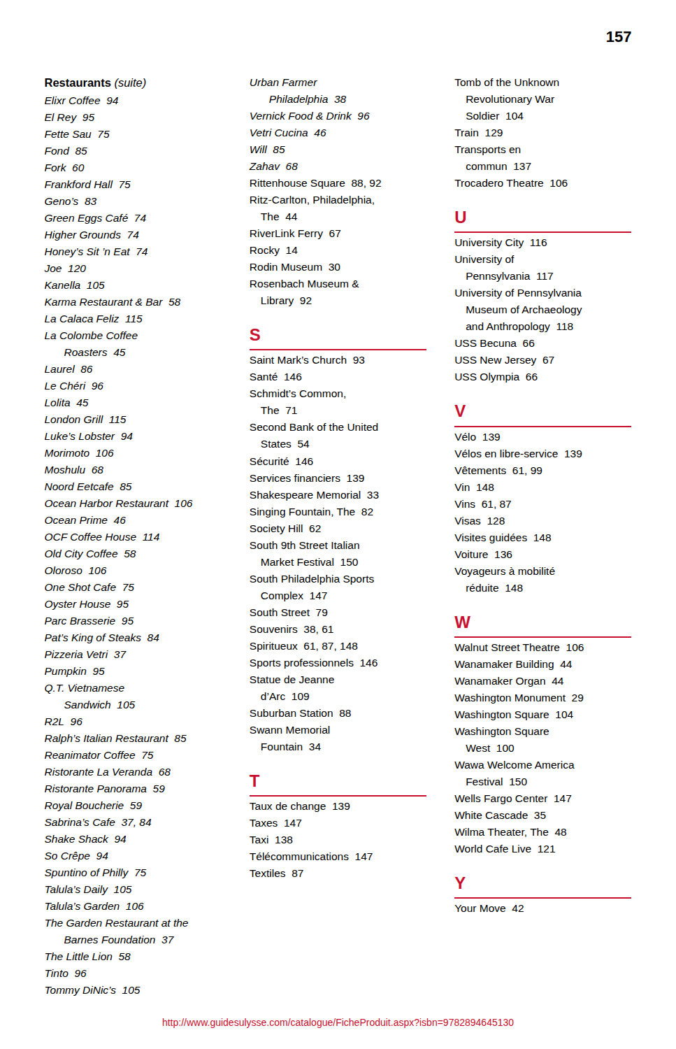157
Restaurants (suite)
Elixr Coffee 94
El Rey 95
Fette Sau 75
Fond 85
Fork 60
Frankford Hall 75
Geno’s 83
Green Eggs Café 74
Higher Grounds 74
Honey’s Sit ’n Eat 74
Joe 120
Kanella 105
Karma Restaurant & Bar 58
La Calaca Feliz 115
La Colombe Coffee
Roasters 45
Laurel 86
Le Chéri 96
Lolita 45
London Grill 115
Luke’s Lobster 94
Morimoto 106
Moshulu 68
Noord Eetcafe 85
Ocean Harbor Restaurant 106
Ocean Prime 46
OCF Coffee House 114
Old City Coffee 58
Oloroso 106
One Shot Cafe 75
Oyster House 95
Parc Brasserie 95
Pat’s King of Steaks 84
Pizzeria Vetri 37
Pumpkin 95
Q.T. Vietnamese
Sandwich 105
R2L 96
Ralph’s Italian Restaurant 85
Reanimator Coffee 75
Ristorante La Veranda 68
Ristorante Panorama 59
Royal Boucherie 59
Sabrina’s Cafe 37, 84
Shake Shack 94
So Crêpe 94
Spuntino of Philly 75
Talula’s Daily 105
Talula’s Garden 106
The Garden Restaurant at the
Barnes Foundation 37
The Little Lion 58
Tinto 96
Tommy DiNic’s 105
Urban Farmer
Philadelphia 38
Vernick Food & Drink 96
Vetri Cucina 46
Will 85
Zahav 68
Rittenhouse Square 88, 92
Ritz-Carlton, Philadelphia,The 44
RiverLink Ferry 67
Rocky 14
Rodin Museum 30
Rosenbach Museum &Library 92
S
Saint Mark’s Church 93
Santé 146
Schmidt’s Common,The 71
Second Bank of the UnitedStates 54
Sécurité 146
Services financiers 139
Shakespeare Memorial 33
Singing Fountain, The 82
Society Hill 62
South 9th Street ItalianMarket Festival 150
South Philadelphia SportsComplex 147
South Street 79
Souvenirs 38, 61
Spiritueux 61, 87, 148
Sports professionnels 146
Statue de Jeanned’Arc 109
Suburban Station 88
Swann MemorialFountain 34
T
Taux de change 139
Taxes 147
Taxi 138
Télécommunications 147
Textiles 87
Tomb of the UnknownRevolutionary War Soldier 104
Train 129
Transports encommun 137
Trocadero Theatre 106
U
University City 116
University ofPennsylvania 117
University of PennsylvaniaMuseum of Archaeology and Anthropology 118
USS Becuna 66
USS New Jersey 67
USS Olympia 66
V
Vélo 139
Vélos en libre-service 139
Vêtements 61, 99
Vin 148
Vins 61, 87
Visas 128
Visites guidées 148
Voiture 136
Voyageurs à mobilitéréduite 148
W
Walnut Street Theatre 106
Wanamaker Building 44
Wanamaker Organ 44
Washington Monument 29
Washington Square 104
Washington SquareWest 100
Wawa Welcome AmericaFestival 150
Wells Fargo Center 147
White Cascade 35
Wilma Theater, The 48
World Cafe Live 121
Y
Your Move 42
http://www.guidesulysse.com/catalogue/FicheProduit.aspx?isbn=9782894645130